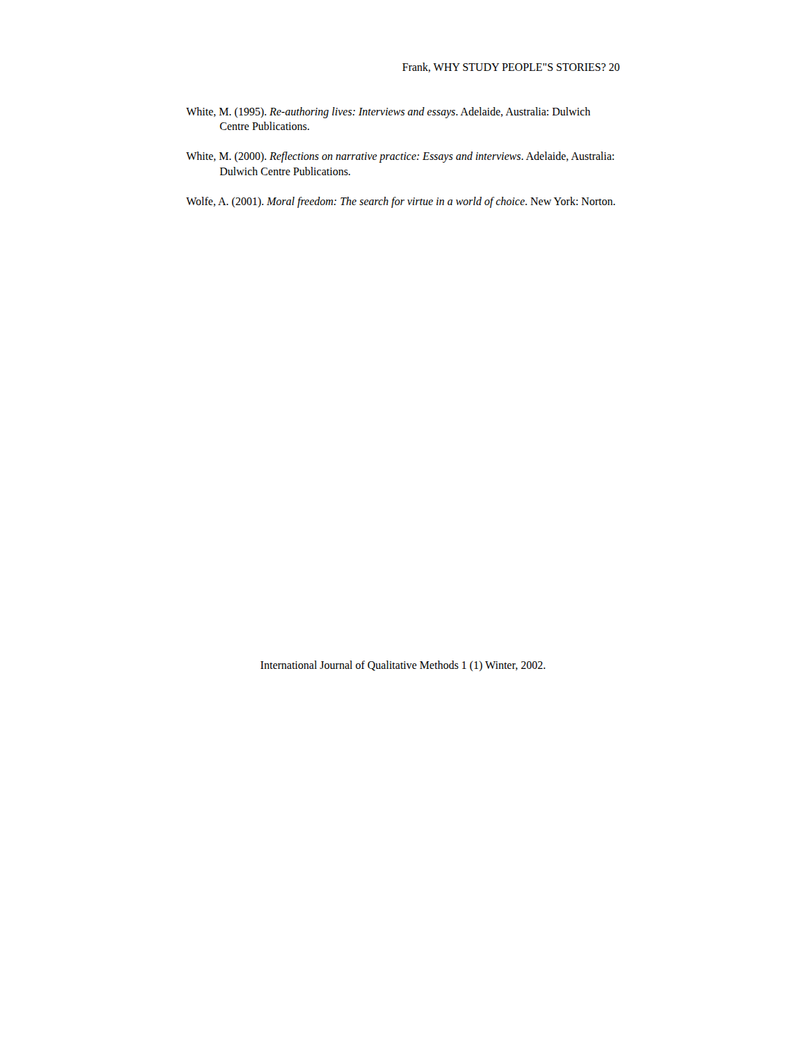Frank, WHY STUDY PEOPLE"S STORIES? 20
White, M. (1995). Re-authoring lives: Interviews and essays. Adelaide, Australia: Dulwich Centre Publications.
White, M. (2000). Reflections on narrative practice: Essays and interviews. Adelaide, Australia: Dulwich Centre Publications.
Wolfe, A. (2001). Moral freedom: The search for virtue in a world of choice. New York: Norton.
International Journal of Qualitative Methods 1 (1) Winter, 2002.